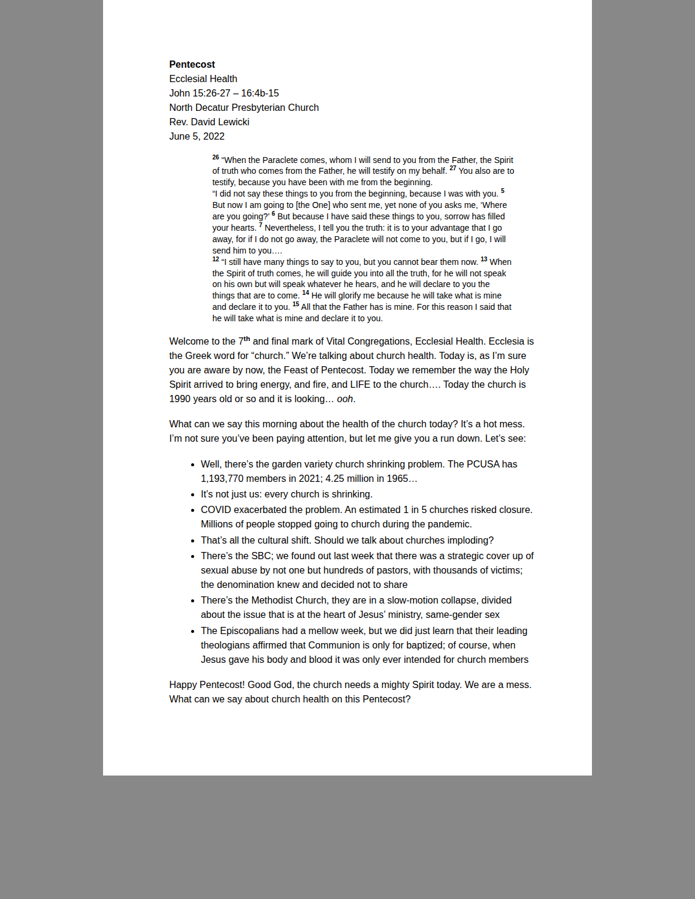Pentecost
Ecclesial Health
John 15:26-27 – 16:4b-15
North Decatur Presbyterian Church
Rev. David Lewicki
June 5, 2022
26 “When the Paraclete comes, whom I will send to you from the Father, the Spirit of truth who comes from the Father, he will testify on my behalf. 27 You also are to testify, because you have been with me from the beginning.
“I did not say these things to you from the beginning, because I was with you. 5 But now I am going to [the One] who sent me, yet none of you asks me, ‘Where are you going?’ 6 But because I have said these things to you, sorrow has filled your hearts. 7 Nevertheless, I tell you the truth: it is to your advantage that I go away, for if I do not go away, the Paraclete will not come to you, but if I go, I will send him to you….
12 “I still have many things to say to you, but you cannot bear them now. 13 When the Spirit of truth comes, he will guide you into all the truth, for he will not speak on his own but will speak whatever he hears, and he will declare to you the things that are to come. 14 He will glorify me because he will take what is mine and declare it to you. 15 All that the Father has is mine. For this reason I said that he will take what is mine and declare it to you.
Welcome to the 7th and final mark of Vital Congregations, Ecclesial Health. Ecclesia is the Greek word for “church.” We’re talking about church health. Today is, as I’m sure you are aware by now, the Feast of Pentecost. Today we remember the way the Holy Spirit arrived to bring energy, and fire, and LIFE to the church…. Today the church is 1990 years old or so and it is looking… ooh.
What can we say this morning about the health of the church today? It’s a hot mess. I’m not sure you’ve been paying attention, but let me give you a run down. Let’s see:
Well, there’s the garden variety church shrinking problem. The PCUSA has 1,193,770 members in 2021; 4.25 million in 1965…
It’s not just us: every church is shrinking.
COVID exacerbated the problem. An estimated 1 in 5 churches risked closure. Millions of people stopped going to church during the pandemic.
That’s all the cultural shift. Should we talk about churches imploding?
There’s the SBC; we found out last week that there was a strategic cover up of sexual abuse by not one but hundreds of pastors, with thousands of victims; the denomination knew and decided not to share
There’s the Methodist Church, they are in a slow-motion collapse, divided about the issue that is at the heart of Jesus’ ministry, same-gender sex
The Episcopalians had a mellow week, but we did just learn that their leading theologians affirmed that Communion is only for baptized; of course, when Jesus gave his body and blood it was only ever intended for church members
Happy Pentecost! Good God, the church needs a mighty Spirit today. We are a mess. What can we say about church health on this Pentecost?